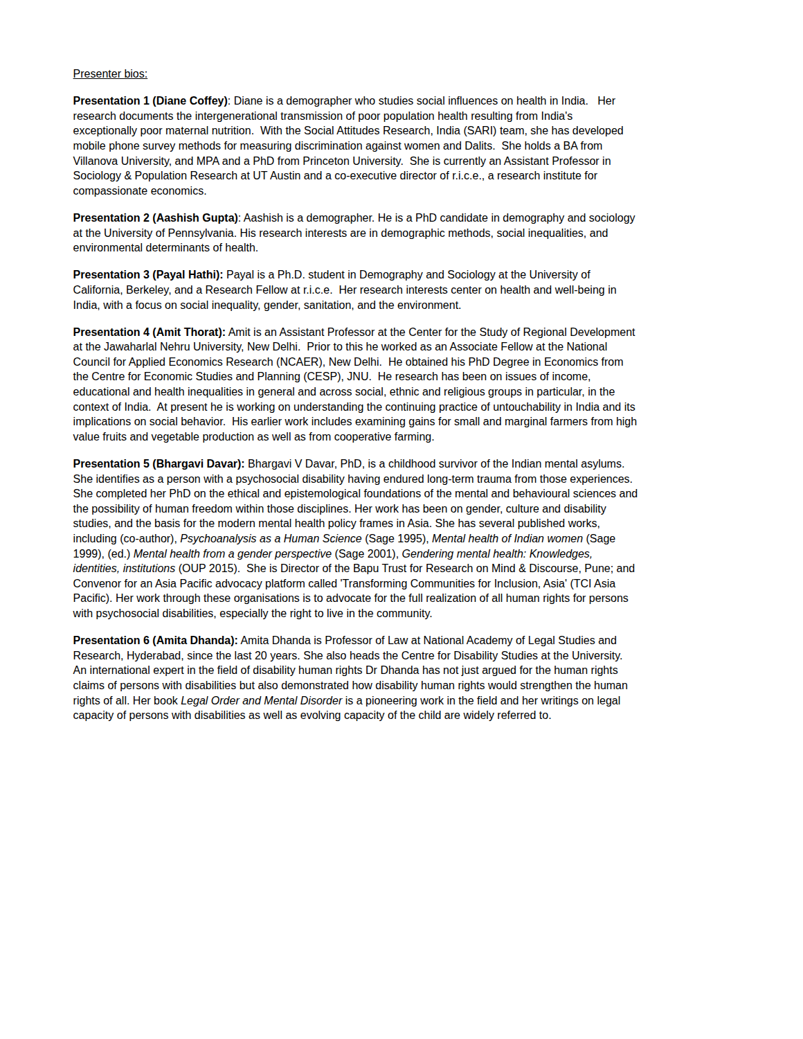Presenter bios:
Presentation 1 (Diane Coffey): Diane is a demographer who studies social influences on health in India. Her research documents the intergenerational transmission of poor population health resulting from India's exceptionally poor maternal nutrition. With the Social Attitudes Research, India (SARI) team, she has developed mobile phone survey methods for measuring discrimination against women and Dalits. She holds a BA from Villanova University, and MPA and a PhD from Princeton University. She is currently an Assistant Professor in Sociology & Population Research at UT Austin and a co-executive director of r.i.c.e., a research institute for compassionate economics.
Presentation 2 (Aashish Gupta): Aashish is a demographer. He is a PhD candidate in demography and sociology at the University of Pennsylvania. His research interests are in demographic methods, social inequalities, and environmental determinants of health.
Presentation 3 (Payal Hathi): Payal is a Ph.D. student in Demography and Sociology at the University of California, Berkeley, and a Research Fellow at r.i.c.e. Her research interests center on health and well-being in India, with a focus on social inequality, gender, sanitation, and the environment.
Presentation 4 (Amit Thorat): Amit is an Assistant Professor at the Center for the Study of Regional Development at the Jawaharlal Nehru University, New Delhi. Prior to this he worked as an Associate Fellow at the National Council for Applied Economics Research (NCAER), New Delhi. He obtained his PhD Degree in Economics from the Centre for Economic Studies and Planning (CESP), JNU. He research has been on issues of income, educational and health inequalities in general and across social, ethnic and religious groups in particular, in the context of India. At present he is working on understanding the continuing practice of untouchability in India and its implications on social behavior. His earlier work includes examining gains for small and marginal farmers from high value fruits and vegetable production as well as from cooperative farming.
Presentation 5 (Bhargavi Davar): Bhargavi V Davar, PhD, is a childhood survivor of the Indian mental asylums. She identifies as a person with a psychosocial disability having endured long-term trauma from those experiences. She completed her PhD on the ethical and epistemological foundations of the mental and behavioural sciences and the possibility of human freedom within those disciplines. Her work has been on gender, culture and disability studies, and the basis for the modern mental health policy frames in Asia. She has several published works, including (co-author), Psychoanalysis as a Human Science (Sage 1995), Mental health of Indian women (Sage 1999), (ed.) Mental health from a gender perspective (Sage 2001), Gendering mental health: Knowledges, identities, institutions (OUP 2015). She is Director of the Bapu Trust for Research on Mind & Discourse, Pune; and Convenor for an Asia Pacific advocacy platform called 'Transforming Communities for Inclusion, Asia' (TCI Asia Pacific). Her work through these organisations is to advocate for the full realization of all human rights for persons with psychosocial disabilities, especially the right to live in the community.
Presentation 6 (Amita Dhanda): Amita Dhanda is Professor of Law at National Academy of Legal Studies and Research, Hyderabad, since the last 20 years. She also heads the Centre for Disability Studies at the University. An international expert in the field of disability human rights Dr Dhanda has not just argued for the human rights claims of persons with disabilities but also demonstrated how disability human rights would strengthen the human rights of all. Her book Legal Order and Mental Disorder is a pioneering work in the field and her writings on legal capacity of persons with disabilities as well as evolving capacity of the child are widely referred to.